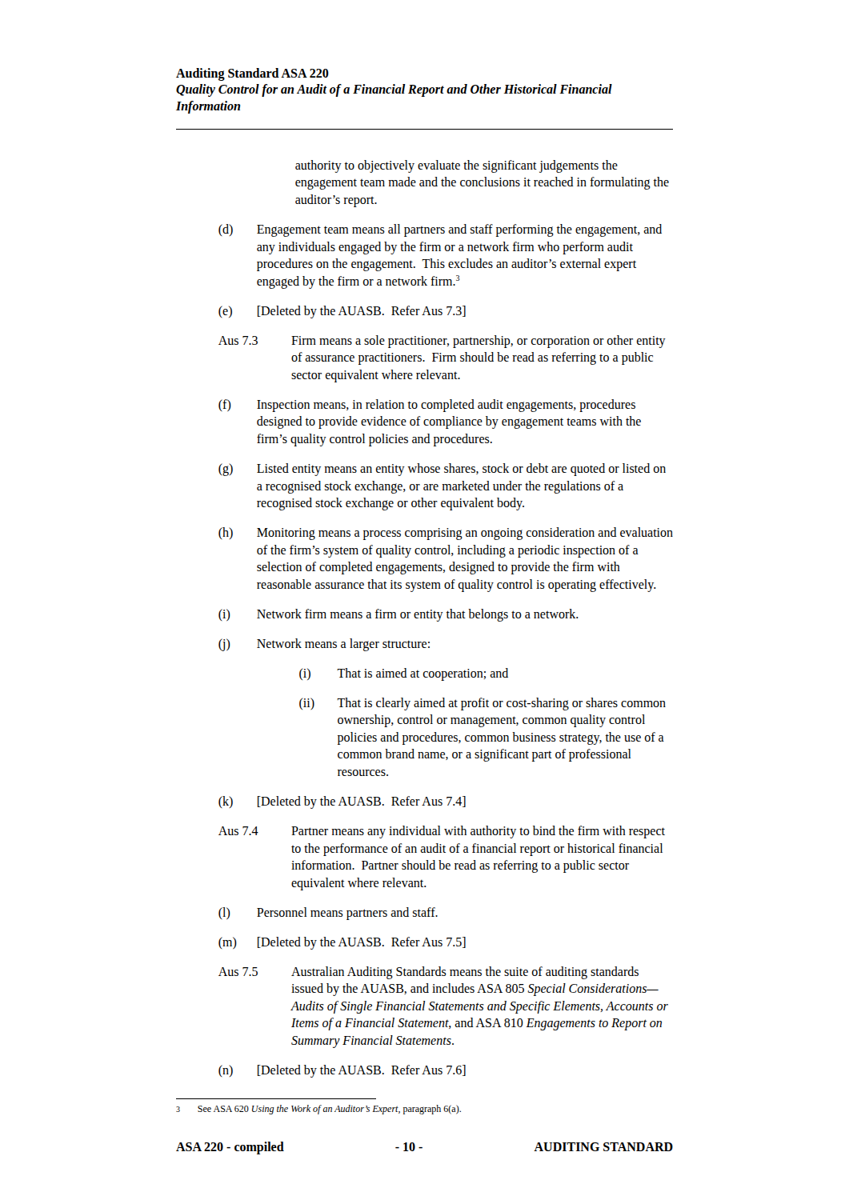Auditing Standard ASA 220
Quality Control for an Audit of a Financial Report and Other Historical Financial Information
authority to objectively evaluate the significant judgements the engagement team made and the conclusions it reached in formulating the auditor’s report.
(d)
Engagement team means all partners and staff performing the engagement, and any individuals engaged by the firm or a network firm who perform audit procedures on the engagement. This excludes an auditor’s external expert engaged by the firm or a network firm.3
(e)
[Deleted by the AUASB. Refer Aus 7.3]
Aus 7.3
Firm means a sole practitioner, partnership, or corporation or other entity of assurance practitioners. Firm should be read as referring to a public sector equivalent where relevant.
(f)
Inspection means, in relation to completed audit engagements, procedures designed to provide evidence of compliance by engagement teams with the firm’s quality control policies and procedures.
(g)
Listed entity means an entity whose shares, stock or debt are quoted or listed on a recognised stock exchange, or are marketed under the regulations of a recognised stock exchange or other equivalent body.
(h)
Monitoring means a process comprising an ongoing consideration and evaluation of the firm’s system of quality control, including a periodic inspection of a selection of completed engagements, designed to provide the firm with reasonable assurance that its system of quality control is operating effectively.
(i)
Network firm means a firm or entity that belongs to a network.
(j)
Network means a larger structure:
(i)
That is aimed at cooperation; and
(ii)
That is clearly aimed at profit or cost-sharing or shares common ownership, control or management, common quality control policies and procedures, common business strategy, the use of a common brand name, or a significant part of professional resources.
(k)
[Deleted by the AUASB. Refer Aus 7.4]
Aus 7.4
Partner means any individual with authority to bind the firm with respect to the performance of an audit of a financial report or historical financial information. Partner should be read as referring to a public sector equivalent where relevant.
(l)
Personnel means partners and staff.
(m)
[Deleted by the AUASB. Refer Aus 7.5]
Aus 7.5
Australian Auditing Standards means the suite of auditing standards issued by the AUASB, and includes ASA 805 Special Considerations—Audits of Single Financial Statements and Specific Elements, Accounts or Items of a Financial Statement, and ASA 810 Engagements to Report on Summary Financial Statements.
(n)
[Deleted by the AUASB. Refer Aus 7.6]
3
See ASA 620 Using the Work of an Auditor’s Expert, paragraph 6(a).
ASA 220 - compiled
- 10 -
AUDITING STANDARD